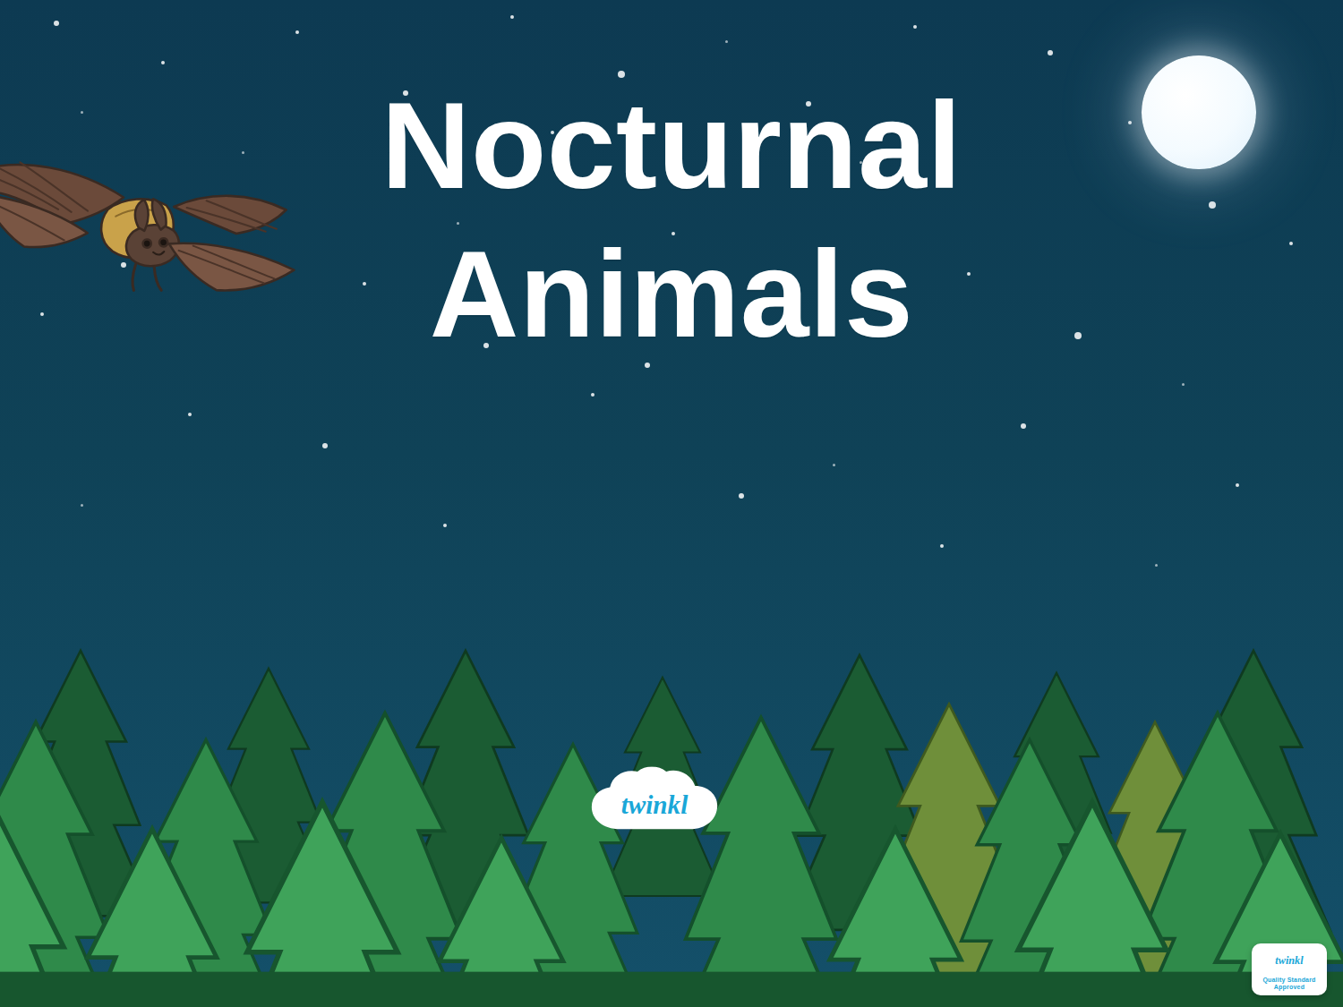NocturnalAnimals
twinkl
twinkl Quality Standard
Approved